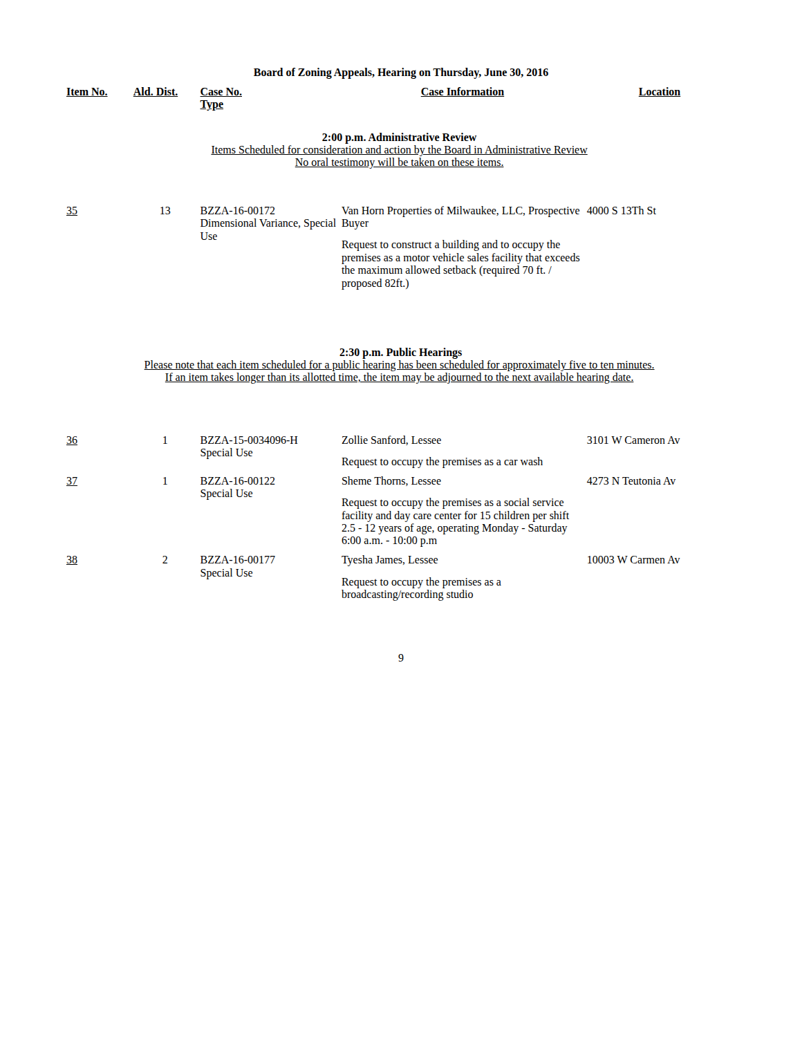Board of Zoning Appeals, Hearing on Thursday, June 30, 2016
| Item No. | Ald. Dist. | Case No. Type | Case Information | Location |
| --- | --- | --- | --- | --- |
| 2:00 p.m. Administrative Review Items Scheduled for consideration and action by the Board in Administrative Review No oral testimony will be taken on these items. |
| 35 | 13 | BZZA-16-00172 Dimensional Variance, Special Use | Van Horn Properties of Milwaukee, LLC, Prospective Buyer Request to construct a building and to occupy the premises as a motor vehicle sales facility that exceeds the maximum allowed setback (required 70 ft. / proposed 82ft.) | 4000 S 13Th St |
| 2:30 p.m. Public Hearings Please note that each item scheduled for a public hearing has been scheduled for approximately five to ten minutes. If an item takes longer than its allotted time, the item may be adjourned to the next available hearing date. |
| 36 | 1 | BZZA-15-0034096-H Special Use | Zollie Sanford, Lessee Request to occupy the premises as a car wash | 3101 W Cameron Av |
| 37 | 1 | BZZA-16-00122 Special Use | Sheme Thorns, Lessee Request to occupy the premises as a social service facility and day care center for 15 children per shift 2.5 - 12 years of age, operating Monday - Saturday 6:00 a.m. - 10:00 p.m | 4273 N Teutonia Av |
| 38 | 2 | BZZA-16-00177 Special Use | Tyesha James, Lessee Request to occupy the premises as a broadcasting/recording studio | 10003 W Carmen Av |
9